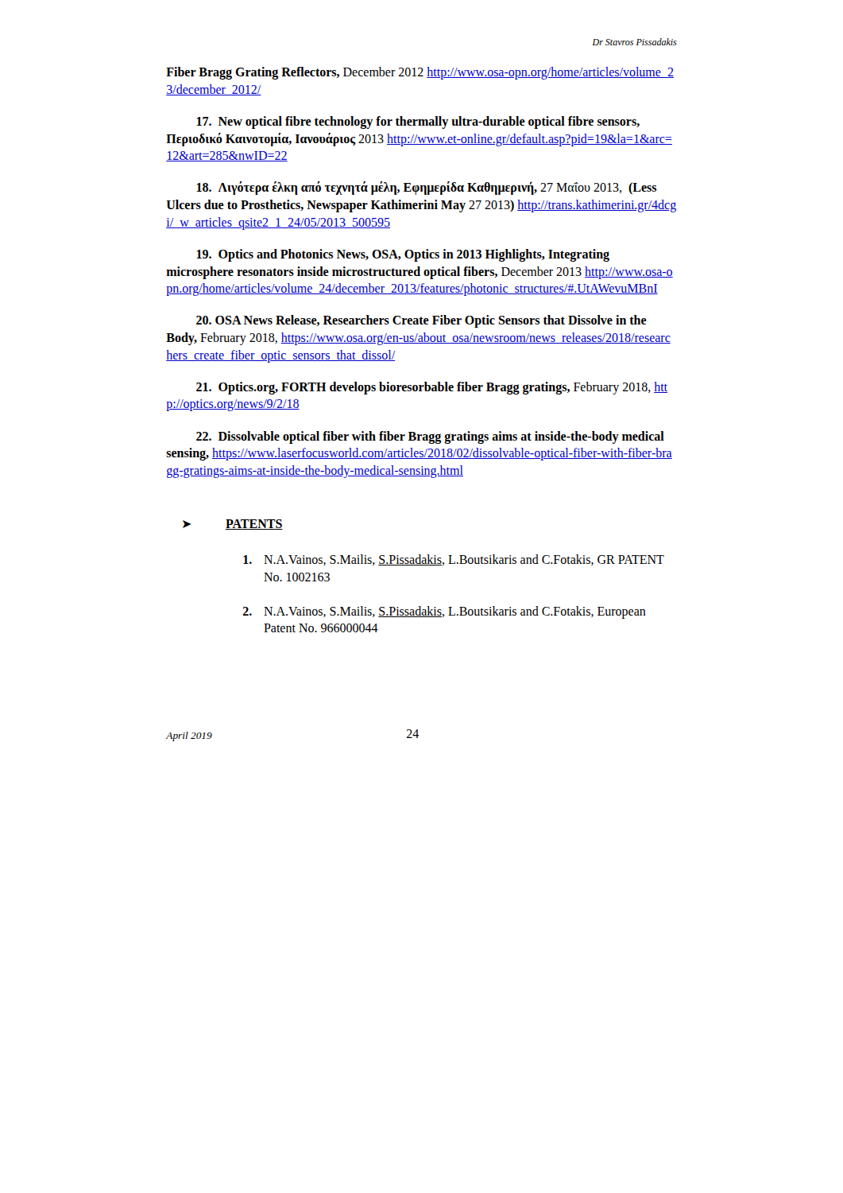Dr Stavros Pissadakis
Fiber Bragg Grating Reflectors, December 2012 http://www.osa-opn.org/home/articles/volume_23/december_2012/
17. New optical fibre technology for thermally ultra-durable optical fibre sensors, Περιοδικό Καινοτομία, Ιανουάριος 2013 http://www.et-online.gr/default.asp?pid=19&la=1&arc=12&art=285&nwID=22
18. Λιγότερα έλκη από τεχνητά μέλη, Εφημερίδα Καθημερινή, 27 Μαΐου 2013, (Less Ulcers due to Prosthetics, Newspaper Kathimerini May 27 2013) http://trans.kathimerini.gr/4dcgi/_w_articles_qsite2_1_24/05/2013_500595
19. Optics and Photonics News, OSA, Optics in 2013 Highlights, Integrating microsphere resonators inside microstructured optical fibers, December 2013 http://www.osa-opn.org/home/articles/volume_24/december_2013/features/photonic_structures/#.UtAWevuMBnI
20. OSA News Release, Researchers Create Fiber Optic Sensors that Dissolve in the Body, February 2018, https://www.osa.org/en-us/about_osa/newsroom/news_releases/2018/researchers_create_fiber_optic_sensors_that_dissol/
21. Optics.org, FORTH develops bioresorbable fiber Bragg gratings, February 2018, http://optics.org/news/9/2/18
22. Dissolvable optical fiber with fiber Bragg gratings aims at inside-the-body medical sensing, https://www.laserfocusworld.com/articles/2018/02/dissolvable-optical-fiber-with-fiber-bragg-gratings-aims-at-inside-the-body-medical-sensing.html
PATENTS
N.A.Vainos, S.Mailis, S.Pissadakis, L.Boutsikaris and C.Fotakis, GR PATENT No. 1002163
N.A.Vainos, S.Mailis, S.Pissadakis, L.Boutsikaris and C.Fotakis, European Patent No. 966000044
April 2019
24